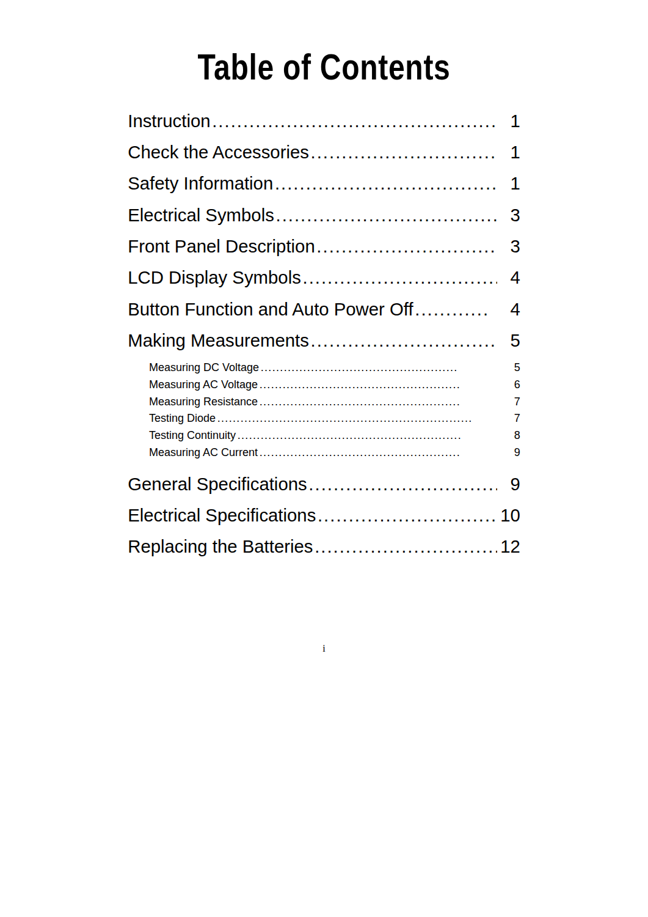Table of Contents
Instruction....................................................... 1
Check the Accessories................................... 1
Safety Information......................................... 1
Electrical Symbols.......................................... 3
Front Panel Description................................ 3
LCD Display Symbols..................................... 4
Button Function and Auto Power Off............ 4
Making Measurements.................................. 5
Measuring DC Voltage................................................... 5
Measuring AC Voltage.................................................... 6
Measuring Resistance.................................................... 7
Testing Diode.................................................................. 7
Testing Continuity.......................................................... 8
Measuring AC Current.................................................... 9
General Specifications................................... 9
Electrical Specifications.............................. 10
Replacing the Batteries............................... 12
i